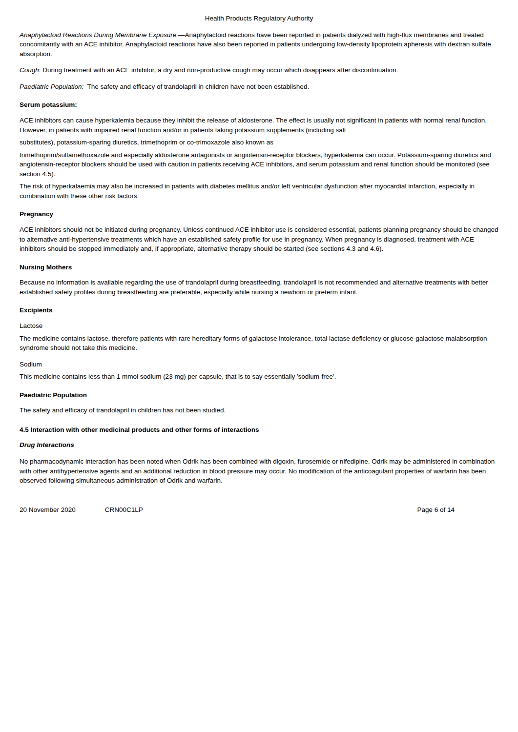Health Products Regulatory Authority
Anaphylactoid Reactions During Membrane Exposure —Anaphylactoid reactions have been reported in patients dialyzed with high-flux membranes and treated concomitantly with an ACE inhibitor. Anaphylactoid reactions have also been reported in patients undergoing low-density lipoprotein apheresis with dextran sulfate absorption.
Cough: During treatment with an ACE inhibitor, a dry and non-productive cough may occur which disappears after discontinuation.
Paediatric Population: The safety and efficacy of trandolapril in children have not been established.
Serum potassium:
ACE inhibitors can cause hyperkalemia because they inhibit the release of aldosterone. The effect is usually not significant in patients with normal renal function. However, in patients with impaired renal function and/or in patients taking potassium supplements (including salt
substitutes), potassium-sparing diuretics, trimethoprim or co-trimoxazole also known as
trimethoprim/sulfamethoxazole and especially aldosterone antagonists or angiotensin-receptor blockers, hyperkalemia can occur. Potassium-sparing diuretics and angiotensin-receptor blockers should be used with caution in patients receiving ACE inhibitors, and serum potassium and renal function should be monitored (see section 4.5).
The risk of hyperkalaemia may also be increased in patients with diabetes mellitus and/or left ventricular dysfunction after myocardial infarction, especially in combination with these other risk factors.
Pregnancy
ACE inhibitors should not be initiated during pregnancy. Unless continued ACE inhibitor use is considered essential, patients planning pregnancy should be changed to alternative anti-hypertensive treatments which have an established safety profile for use in pregnancy. When pregnancy is diagnosed, treatment with ACE inhibitors should be stopped immediately and, if appropriate, alternative therapy should be started (see sections 4.3 and 4.6).
Nursing Mothers
Because no information is available regarding the use of trandolapril during breastfeeding, trandolapril is not recommended and alternative treatments with better established safety profiles during breastfeeding are preferable, especially while nursing a newborn or preterm infant.
Excipients
Lactose
The medicine contains lactose, therefore patients with rare hereditary forms of galactose intolerance, total lactase deficiency or glucose-galactose malabsorption syndrome should not take this medicine.
Sodium
This medicine contains less than 1 mmol sodium (23 mg) per capsule, that is to say essentially 'sodium-free'.
Paediatric Population
The safety and efficacy of trandolapril in children has not been studied.
4.5 Interaction with other medicinal products and other forms of interactions
Drug Interactions
No pharmacodynamic interaction has been noted when Odrik has been combined with digoxin, furosemide or nifedipine. Odrik may be administered in combination with other antihypertensive agents and an additional reduction in blood pressure may occur. No modification of the anticoagulant properties of warfarin has been observed following simultaneous administration of Odrik and warfarin.
20 November 2020 CRN00C1LP Page 6 of 14